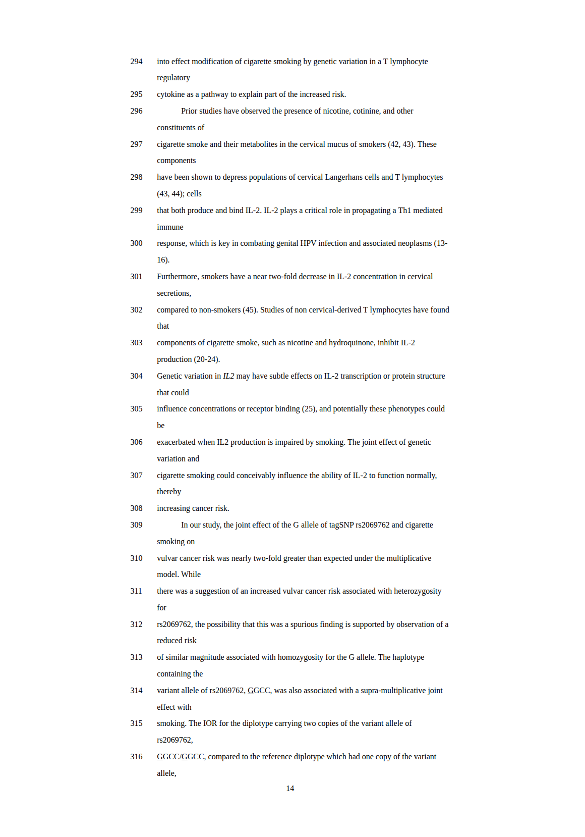| 294 | into effect modification of cigarette smoking by genetic variation in a T lymphocyte regulatory |
| 295 | cytokine as a pathway to explain part of the increased risk. |
| 296 | Prior studies have observed the presence of nicotine, cotinine, and other constituents of |
| 297 | cigarette smoke and their metabolites in the cervical mucus of smokers (42, 43). These components |
| 298 | have been shown to depress populations of cervical Langerhans cells and T lymphocytes (43, 44); cells |
| 299 | that both produce and bind IL-2. IL-2 plays a critical role in propagating a Th1 mediated immune |
| 300 | response, which is key in combating genital HPV infection and associated neoplasms (13-16). |
| 301 | Furthermore, smokers have a near two-fold decrease in IL-2 concentration in cervical secretions, |
| 302 | compared to non-smokers (45). Studies of non cervical-derived T lymphocytes have found that |
| 303 | components of cigarette smoke, such as nicotine and hydroquinone, inhibit IL-2 production (20-24). |
| 304 | Genetic variation in IL2 may have subtle effects on IL-2 transcription or protein structure that could |
| 305 | influence concentrations or receptor binding (25), and potentially these phenotypes could be |
| 306 | exacerbated when IL2 production is impaired by smoking. The joint effect of genetic variation and |
| 307 | cigarette smoking could conceivably influence the ability of IL-2 to function normally, thereby |
| 308 | increasing cancer risk. |
| 309 | In our study, the joint effect of the G allele of tagSNP rs2069762 and cigarette smoking on |
| 310 | vulvar cancer risk was nearly two-fold greater than expected under the multiplicative model. While |
| 311 | there was a suggestion of an increased vulvar cancer risk associated with heterozygosity for |
| 312 | rs2069762, the possibility that this was a spurious finding is supported by observation of a reduced risk |
| 313 | of similar magnitude associated with homozygosity for the G allele. The haplotype containing the |
| 314 | variant allele of rs2069762, G GCC, was also associated with a supra-multiplicative joint effect with |
| 315 | smoking. The IOR for the diplotype carrying two copies of the variant allele of rs2069762, |
| 316 | G GCC/ G GCC, compared to the reference diplotype which had one copy of the variant allele, |
14